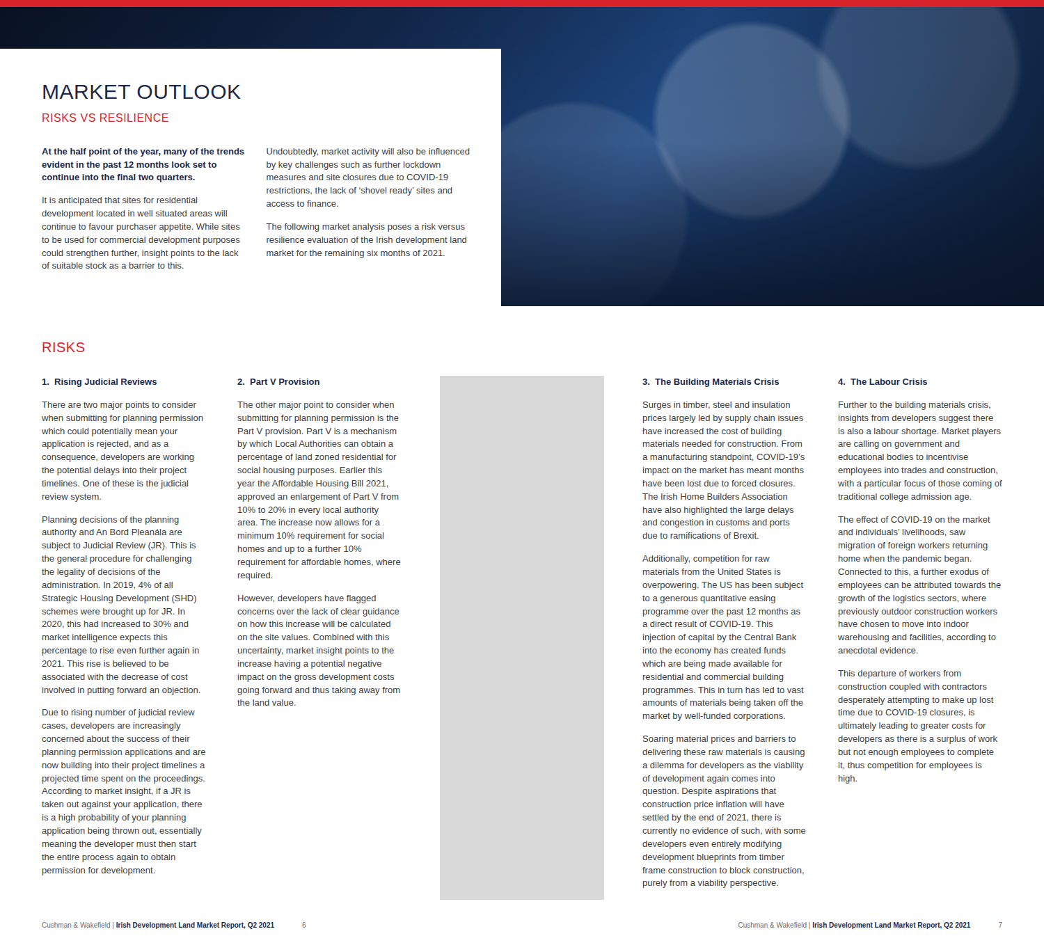Market Outlook
Risks vs Resilience
At the half point of the year, many of the trends evident in the past 12 months look set to continue into the final two quarters.
It is anticipated that sites for residential development located in well situated areas will continue to favour purchaser appetite. While sites to be used for commercial development purposes could strengthen further, insight points to the lack of suitable stock as a barrier to this.
Undoubtedly, market activity will also be influenced by key challenges such as further lockdown measures and site closures due to COVID-19 restrictions, the lack of ‘shovel ready’ sites and access to finance.
The following market analysis poses a risk versus resilience evaluation of the Irish development land market for the remaining six months of 2021.
Risks
1. Rising Judicial Reviews
There are two major points to consider when submitting for planning permission which could potentially mean your application is rejected, and as a consequence, developers are working the potential delays into their project timelines. One of these is the judicial review system.
Planning decisions of the planning authority and An Bord Pleanála are subject to Judicial Review (JR). This is the general procedure for challenging the legality of decisions of the administration. In 2019, 4% of all Strategic Housing Development (SHD) schemes were brought up for JR. In 2020, this had increased to 30% and market intelligence expects this percentage to rise even further again in 2021. This rise is believed to be associated with the decrease of cost involved in putting forward an objection.
Due to rising number of judicial review cases, developers are increasingly concerned about the success of their planning permission applications and are now building into their project timelines a projected time spent on the proceedings. According to market insight, if a JR is taken out against your application, there is a high probability of your planning application being thrown out, essentially meaning the developer must then start the entire process again to obtain permission for development.
2. Part V Provision
The other major point to consider when submitting for planning permission is the Part V provision. Part V is a mechanism by which Local Authorities can obtain a percentage of land zoned residential for social housing purposes. Earlier this year the Affordable Housing Bill 2021, approved an enlargement of Part V from 10% to 20% in every local authority area. The increase now allows for a minimum 10% requirement for social homes and up to a further 10% requirement for affordable homes, where required.
However, developers have flagged concerns over the lack of clear guidance on how this increase will be calculated on the site values. Combined with this uncertainty, market insight points to the increase having a potential negative impact on the gross development costs going forward and thus taking away from the land value.
3. The Building Materials Crisis
Surges in timber, steel and insulation prices largely led by supply chain issues have increased the cost of building materials needed for construction. From a manufacturing standpoint, COVID-19’s impact on the market has meant months have been lost due to forced closures. The Irish Home Builders Association have also highlighted the large delays and congestion in customs and ports due to ramifications of Brexit.
Additionally, competition for raw materials from the United States is overpowering. The US has been subject to a generous quantitative easing programme over the past 12 months as a direct result of COVID-19. This injection of capital by the Central Bank into the economy has created funds which are being made available for residential and commercial building programmes. This in turn has led to vast amounts of materials being taken off the market by well-funded corporations.
Soaring material prices and barriers to delivering these raw materials is causing a dilemma for developers as the viability of development again comes into question. Despite aspirations that construction price inflation will have settled by the end of 2021, there is currently no evidence of such, with some developers even entirely modifying development blueprints from timber frame construction to block construction, purely from a viability perspective.
4. The Labour Crisis
Further to the building materials crisis, insights from developers suggest there is also a labour shortage. Market players are calling on government and educational bodies to incentivise employees into trades and construction, with a particular focus of those coming of traditional college admission age.
The effect of COVID-19 on the market and individuals’ livelihoods, saw migration of foreign workers returning home when the pandemic began. Connected to this, a further exodus of employees can be attributed towards the growth of the logistics sectors, where previously outdoor construction workers have chosen to move into indoor warehousing and facilities, according to anecdotal evidence.
This departure of workers from construction coupled with contractors desperately attempting to make up lost time due to COVID-19 closures, is ultimately leading to greater costs for developers as there is a surplus of work but not enough employees to complete it, thus competition for employees is high.
Cushman & Wakefield | Irish Development Land Market Report, Q2 2021 6
Cushman & Wakefield | Irish Development Land Market Report, Q2 2021 7